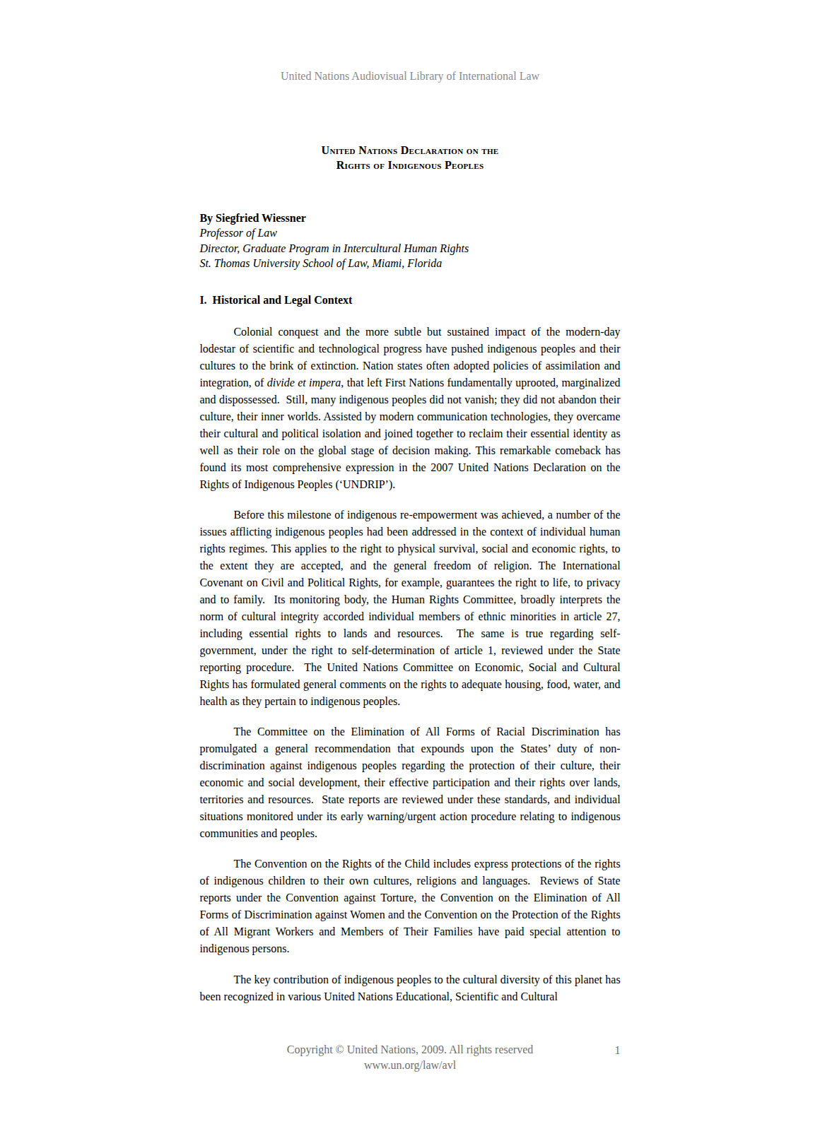United Nations Audiovisual Library of International Law
United Nations Declaration on the
Rights of Indigenous Peoples
By Siegfried Wiessner
Professor of Law
Director, Graduate Program in Intercultural Human Rights
St. Thomas University School of Law, Miami, Florida
I. Historical and Legal Context
Colonial conquest and the more subtle but sustained impact of the modern-day lodestar of scientific and technological progress have pushed indigenous peoples and their cultures to the brink of extinction. Nation states often adopted policies of assimilation and integration, of divide et impera, that left First Nations fundamentally uprooted, marginalized and dispossessed. Still, many indigenous peoples did not vanish; they did not abandon their culture, their inner worlds. Assisted by modern communication technologies, they overcame their cultural and political isolation and joined together to reclaim their essential identity as well as their role on the global stage of decision making. This remarkable comeback has found its most comprehensive expression in the 2007 United Nations Declaration on the Rights of Indigenous Peoples (‘UNDRIP’).
Before this milestone of indigenous re-empowerment was achieved, a number of the issues afflicting indigenous peoples had been addressed in the context of individual human rights regimes. This applies to the right to physical survival, social and economic rights, to the extent they are accepted, and the general freedom of religion. The International Covenant on Civil and Political Rights, for example, guarantees the right to life, to privacy and to family. Its monitoring body, the Human Rights Committee, broadly interprets the norm of cultural integrity accorded individual members of ethnic minorities in article 27, including essential rights to lands and resources. The same is true regarding self-government, under the right to self-determination of article 1, reviewed under the State reporting procedure. The United Nations Committee on Economic, Social and Cultural Rights has formulated general comments on the rights to adequate housing, food, water, and health as they pertain to indigenous peoples.
The Committee on the Elimination of All Forms of Racial Discrimination has promulgated a general recommendation that expounds upon the States’ duty of non-discrimination against indigenous peoples regarding the protection of their culture, their economic and social development, their effective participation and their rights over lands, territories and resources. State reports are reviewed under these standards, and individual situations monitored under its early warning/urgent action procedure relating to indigenous communities and peoples.
The Convention on the Rights of the Child includes express protections of the rights of indigenous children to their own cultures, religions and languages. Reviews of State reports under the Convention against Torture, the Convention on the Elimination of All Forms of Discrimination against Women and the Convention on the Protection of the Rights of All Migrant Workers and Members of Their Families have paid special attention to indigenous persons.
The key contribution of indigenous peoples to the cultural diversity of this planet has been recognized in various United Nations Educational, Scientific and Cultural
Copyright © United Nations, 2009. All rights reserved
www.un.org/law/avl
1